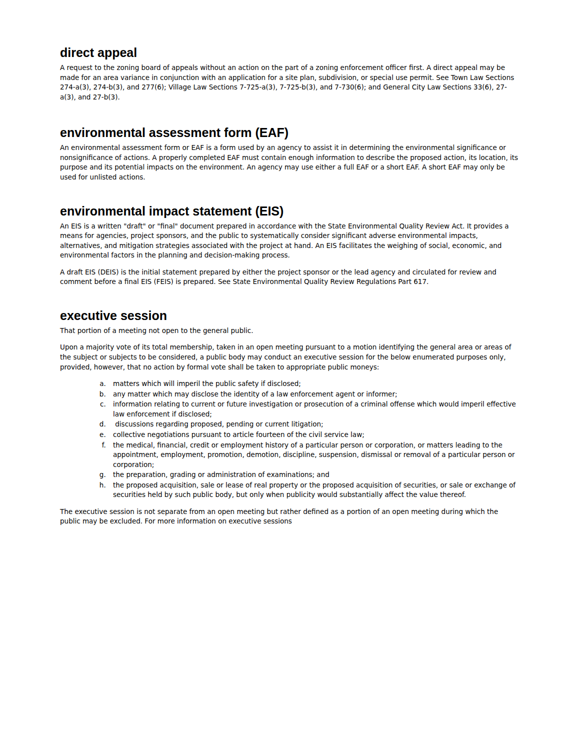direct appeal
A request to the zoning board of appeals without an action on the part of a zoning enforcement officer first. A direct appeal may be made for an area variance in conjunction with an application for a site plan, subdivision, or special use permit. See Town Law Sections 274-a(3), 274-b(3), and 277(6); Village Law Sections 7-725-a(3), 7-725-b(3), and 7-730(6); and General City Law Sections 33(6), 27-a(3), and 27-b(3).
environmental assessment form (EAF)
An environmental assessment form or EAF is a form used by an agency to assist it in determining the environmental significance or nonsignificance of actions. A properly completed EAF must contain enough information to describe the proposed action, its location, its purpose and its potential impacts on the environment. An agency may use either a full EAF or a short EAF. A short EAF may only be used for unlisted actions.
environmental impact statement (EIS)
An EIS is a written "draft" or "final" document prepared in accordance with the State Environmental Quality Review Act. It provides a means for agencies, project sponsors, and the public to systematically consider significant adverse environmental impacts, alternatives, and mitigation strategies associated with the project at hand. An EIS facilitates the weighing of social, economic, and environmental factors in the planning and decision-making process.
A draft EIS (DEIS) is the initial statement prepared by either the project sponsor or the lead agency and circulated for review and comment before a final EIS (FEIS) is prepared. See State Environmental Quality Review Regulations Part 617.
executive session
That portion of a meeting not open to the general public.
Upon a majority vote of its total membership, taken in an open meeting pursuant to a motion identifying the general area or areas of the subject or subjects to be considered, a public body may conduct an executive session for the below enumerated purposes only, provided, however, that no action by formal vote shall be taken to appropriate public moneys:
matters which will imperil the public safety if disclosed;
any matter which may disclose the identity of a law enforcement agent or informer;
information relating to current or future investigation or prosecution of a criminal offense which would imperil effective law enforcement if disclosed;
discussions regarding proposed, pending or current litigation;
collective negotiations pursuant to article fourteen of the civil service law;
the medical, financial, credit or employment history of a particular person or corporation, or matters leading to the appointment, employment, promotion, demotion, discipline, suspension, dismissal or removal of a particular person or corporation;
the preparation, grading or administration of examinations; and
the proposed acquisition, sale or lease of real property or the proposed acquisition of securities, or sale or exchange of securities held by such public body, but only when publicity would substantially affect the value thereof.
The executive session is not separate from an open meeting but rather defined as a portion of an open meeting during which the public may be excluded. For more information on executive sessions